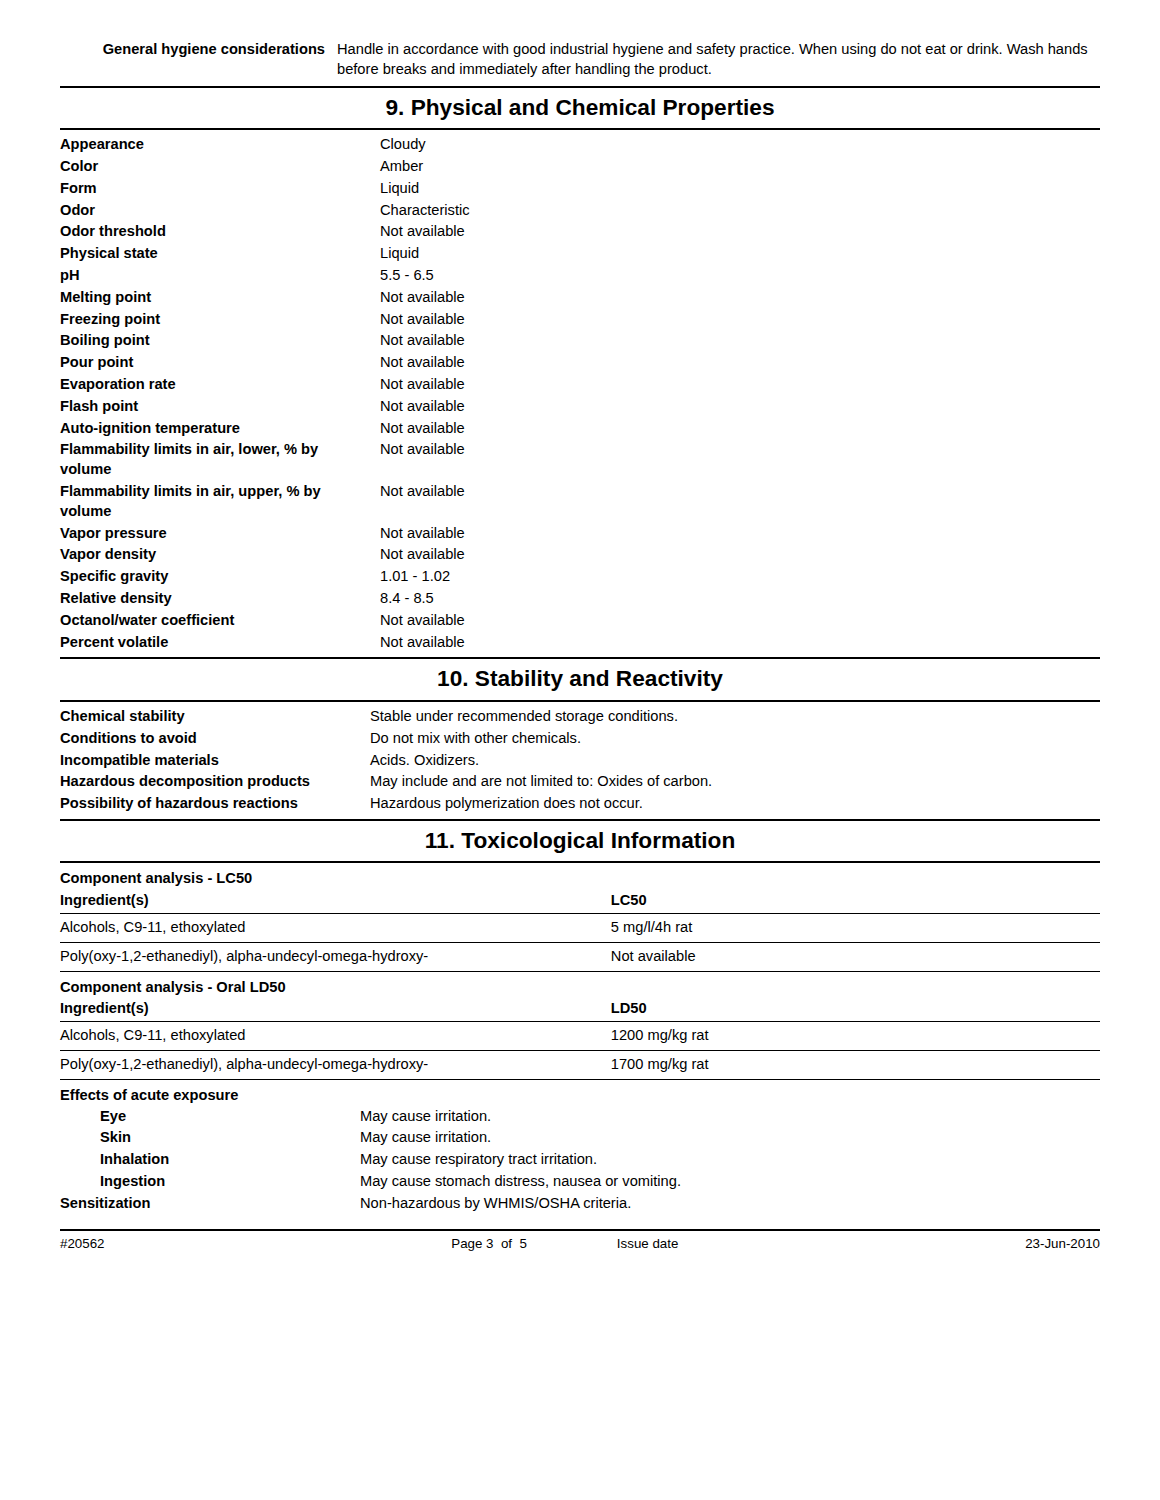General hygiene considerations
Handle in accordance with good industrial hygiene and safety practice. When using do not eat or drink. Wash hands before breaks and immediately after handling the product.
9. Physical and Chemical Properties
| Appearance | Cloudy |
| Color | Amber |
| Form | Liquid |
| Odor | Characteristic |
| Odor threshold | Not available |
| Physical state | Liquid |
| pH | 5.5 - 6.5 |
| Melting point | Not available |
| Freezing point | Not available |
| Boiling point | Not available |
| Pour point | Not available |
| Evaporation rate | Not available |
| Flash point | Not available |
| Auto-ignition temperature | Not available |
| Flammability limits in air, lower, % by volume | Not available |
| Flammability limits in air, upper, % by volume | Not available |
| Vapor pressure | Not available |
| Vapor density | Not available |
| Specific gravity | 1.01 - 1.02 |
| Relative density | 8.4 - 8.5 |
| Octanol/water coefficient | Not available |
| Percent volatile | Not available |
10. Stability and Reactivity
| Chemical stability | Stable under recommended storage conditions. |
| Conditions to avoid | Do not mix with other chemicals. |
| Incompatible materials | Acids. Oxidizers. |
| Hazardous decomposition products | May include and are not limited to: Oxides of carbon. |
| Possibility of hazardous reactions | Hazardous polymerization does not occur. |
11. Toxicological Information
Component analysis - LC50
| Ingredient(s) | LC50 |
| --- | --- |
| Alcohols, C9-11, ethoxylated | 5 mg/l/4h rat |
| Poly(oxy-1,2-ethanediyl), alpha-undecyl-omega-hydroxy- | Not available |
Component analysis - Oral LD50
| Ingredient(s) | LD50 |
| --- | --- |
| Alcohols, C9-11, ethoxylated | 1200 mg/kg rat |
| Poly(oxy-1,2-ethanediyl), alpha-undecyl-omega-hydroxy- | 1700 mg/kg rat |
Effects of acute exposure
| Eye | May cause irritation. |
| Skin | May cause irritation. |
| Inhalation | May cause respiratory tract irritation. |
| Ingestion | May cause stomach distress, nausea or vomiting. |
| Sensitization | Non-hazardous by WHMIS/OSHA criteria. |
#20562
Page 3 of 5 Issue date
23-Jun-2010